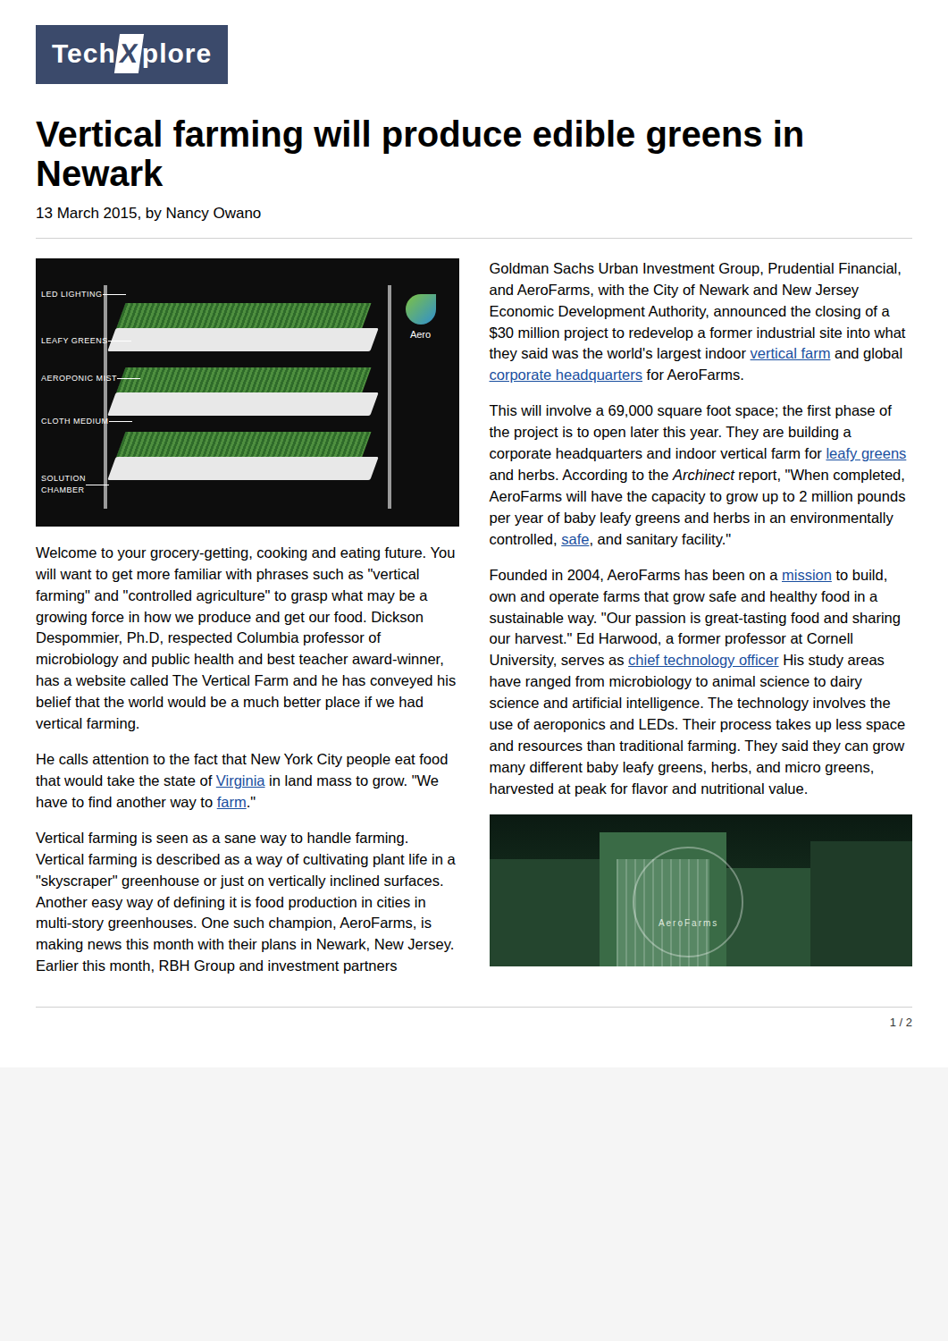TechXplore
Vertical farming will produce edible greens in Newark
13 March 2015, by Nancy Owano
LED LIGHTING LEAFY GREENS AEROPONIC MIST CLOTH MEDIUM SOLUTION
CHAMBER
Aero
Welcome to your grocery-getting, cooking and eating future. You will want to get more familiar with phrases such as "vertical farming" and "controlled agriculture" to grasp what may be a growing force in how we produce and get our food. Dickson Despommier, Ph.D, respected Columbia professor of microbiology and public health and best teacher award-winner, has a website called The Vertical Farm and he has conveyed his belief that the world would be a much better place if we had vertical farming.
He calls attention to the fact that New York City people eat food that would take the state of Virginia in land mass to grow. "We have to find another way to farm."
Vertical farming is seen as a sane way to handle farming. Vertical farming is described as a way of cultivating plant life in a "skyscraper" greenhouse or just on vertically inclined surfaces. Another easy way of defining it is food production in cities in multi-story greenhouses. One such champion, AeroFarms, is making news this month with their plans in Newark, New Jersey. Earlier this month, RBH Group and investment partners Goldman Sachs Urban Investment Group, Prudential Financial, and AeroFarms, with the City of Newark and New Jersey Economic Development Authority, announced the closing of a $30 million project to redevelop a former industrial site into what they said was the world's largest indoor vertical farm and global corporate headquarters for AeroFarms.
This will involve a 69,000 square foot space; the first phase of the project is to open later this year. They are building a corporate headquarters and indoor vertical farm for leafy greens and herbs. According to the Archinect report, "When completed, AeroFarms will have the capacity to grow up to 2 million pounds per year of baby leafy greens and herbs in an environmentally controlled, safe, and sanitary facility."
Founded in 2004, AeroFarms has been on a mission to build, own and operate farms that grow safe and healthy food in a sustainable way. "Our passion is great-tasting food and sharing our harvest." Ed Harwood, a former professor at Cornell University, serves as chief technology officer His study areas have ranged from microbiology to animal science to dairy science and artificial intelligence. The technology involves the use of aeroponics and LEDs. Their process takes up less space and resources than traditional farming. They said they can grow many different baby leafy greens, herbs, and micro greens, harvested at peak for flavor and nutritional value.
AeroFarms
1 / 2